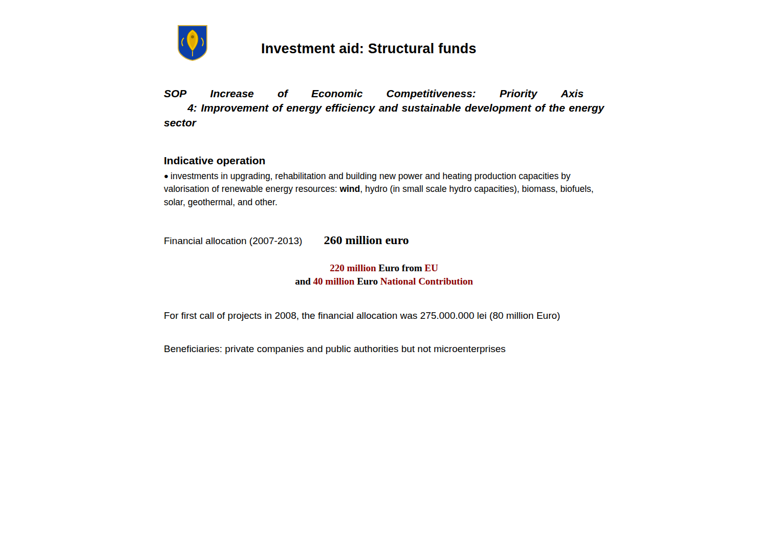Investment aid: Structural funds
SOP Increase of Economic Competitiveness: Priority Axis 4: Improvement of energy efficiency and sustainable development of the energy sector
Indicative operation
●investments in upgrading, rehabilitation and building new power and heating production capacities by valorisation of renewable energy resources: wind, hydro (in small scale hydro capacities), biomass, biofuels, solar, geothermal, and other.
Financial allocation (2007-2013) 260 million euro
220 million Euro from EU
and 40 million Euro National Contribution
For first call of projects in 2008, the financial allocation was 275.000.000 lei (80 million Euro)
Beneficiaries: private companies and public authorities but not microenterprises